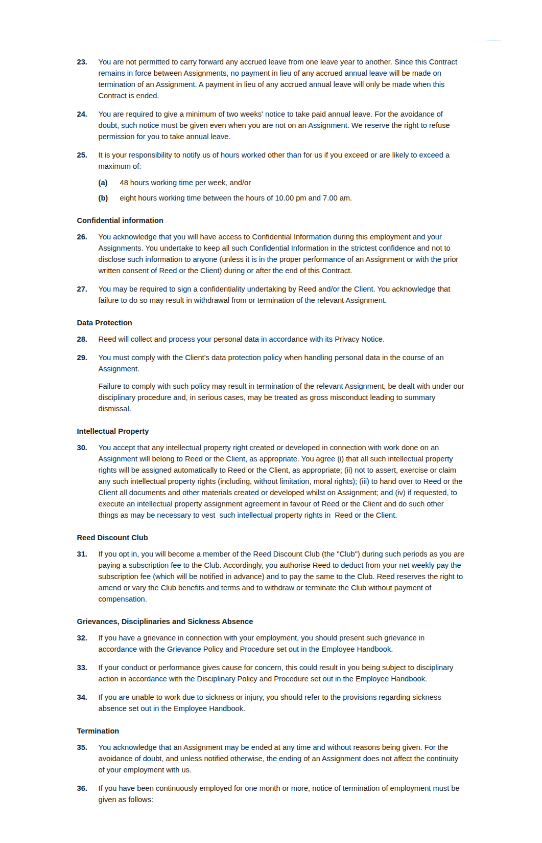23. You are not permitted to carry forward any accrued leave from one leave year to another. Since this Contract remains in force between Assignments, no payment in lieu of any accrued annual leave will be made on termination of an Assignment. A payment in lieu of any accrued annual leave will only be made when this Contract is ended.
24. You are required to give a minimum of two weeks' notice to take paid annual leave. For the avoidance of doubt, such notice must be given even when you are not on an Assignment. We reserve the right to refuse permission for you to take annual leave.
25. It is your responsibility to notify us of hours worked other than for us if you exceed or are likely to exceed a maximum of:
(a) 48 hours working time per week, and/or
(b) eight hours working time between the hours of 10.00 pm and 7.00 am.
Confidential information
26. You acknowledge that you will have access to Confidential Information during this employment and your Assignments. You undertake to keep all such Confidential Information in the strictest confidence and not to disclose such information to anyone (unless it is in the proper performance of an Assignment or with the prior written consent of Reed or the Client) during or after the end of this Contract.
27. You may be required to sign a confidentiality undertaking by Reed and/or the Client. You acknowledge that failure to do so may result in withdrawal from or termination of the relevant Assignment.
Data Protection
28. Reed will collect and process your personal data in accordance with its Privacy Notice.
29. You must comply with the Client's data protection policy when handling personal data in the course of an Assignment.
Failure to comply with such policy may result in termination of the relevant Assignment, be dealt with under our disciplinary procedure and, in serious cases, may be treated as gross misconduct leading to summary dismissal.
Intellectual Property
30. You accept that any intellectual property right created or developed in connection with work done on an Assignment will belong to Reed or the Client, as appropriate. You agree (i) that all such intellectual property rights will be assigned automatically to Reed or the Client, as appropriate; (ii) not to assert, exercise or claim any such intellectual property rights (including, without limitation, moral rights); (iii) to hand over to Reed or the Client all documents and other materials created or developed whilst on Assignment; and (iv) if requested, to execute an intellectual property assignment agreement in favour of Reed or the Client and do such other things as may be necessary to vest such intellectual property rights in Reed or the Client.
Reed Discount Club
31. If you opt in, you will become a member of the Reed Discount Club (the "Club") during such periods as you are paying a subscription fee to the Club. Accordingly, you authorise Reed to deduct from your net weekly pay the subscription fee (which will be notified in advance) and to pay the same to the Club. Reed reserves the right to amend or vary the Club benefits and terms and to withdraw or terminate the Club without payment of compensation.
Grievances, Disciplinaries and Sickness Absence
32. If you have a grievance in connection with your employment, you should present such grievance in accordance with the Grievance Policy and Procedure set out in the Employee Handbook.
33. If your conduct or performance gives cause for concern, this could result in you being subject to disciplinary action in accordance with the Disciplinary Policy and Procedure set out in the Employee Handbook.
34. If you are unable to work due to sickness or injury, you should refer to the provisions regarding sickness absence set out in the Employee Handbook.
Termination
35. You acknowledge that an Assignment may be ended at any time and without reasons being given. For the avoidance of doubt, and unless notified otherwise, the ending of an Assignment does not affect the continuity of your employment with us.
36. If you have been continuously employed for one month or more, notice of termination of employment must be given as follows: